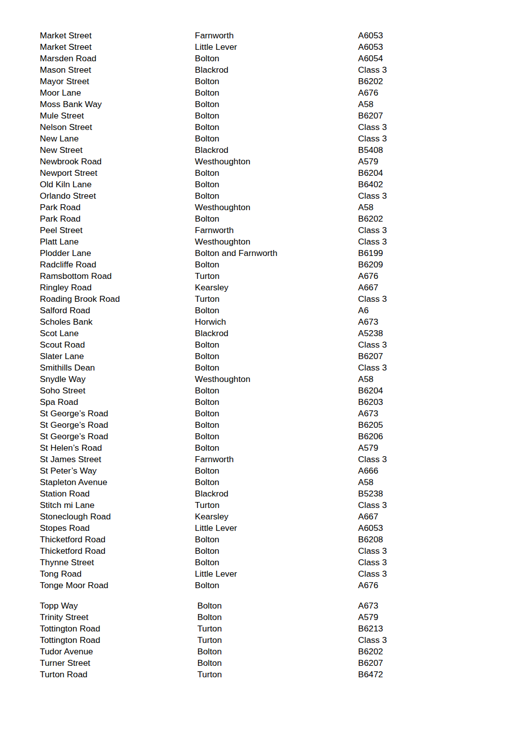| Market Street | Farnworth | A6053 |
| Market Street | Little Lever | A6053 |
| Marsden Road | Bolton | A6054 |
| Mason Street | Blackrod | Class 3 |
| Mayor Street | Bolton | B6202 |
| Moor Lane | Bolton | A676 |
| Moss Bank Way | Bolton | A58 |
| Mule Street | Bolton | B6207 |
| Nelson Street | Bolton | Class 3 |
| New Lane | Bolton | Class 3 |
| New Street | Blackrod | B5408 |
| Newbrook Road | Westhoughton | A579 |
| Newport Street | Bolton | B6204 |
| Old Kiln Lane | Bolton | B6402 |
| Orlando Street | Bolton | Class 3 |
| Park Road | Westhoughton | A58 |
| Park Road | Bolton | B6202 |
| Peel Street | Farnworth | Class 3 |
| Platt Lane | Westhoughton | Class 3 |
| Plodder Lane | Bolton and Farnworth | B6199 |
| Radcliffe Road | Bolton | B6209 |
| Ramsbottom Road | Turton | A676 |
| Ringley Road | Kearsley | A667 |
| Roading Brook Road | Turton | Class 3 |
| Salford Road | Bolton | A6 |
| Scholes Bank | Horwich | A673 |
| Scot Lane | Blackrod | A5238 |
| Scout Road | Bolton | Class 3 |
| Slater Lane | Bolton | B6207 |
| Smithills Dean | Bolton | Class 3 |
| Snydle Way | Westhoughton | A58 |
| Soho Street | Bolton | B6204 |
| Spa Road | Bolton | B6203 |
| St George’s Road | Bolton | A673 |
| St George’s Road | Bolton | B6205 |
| St George’s Road | Bolton | B6206 |
| St Helen’s Road | Bolton | A579 |
| St James Street | Farnworth | Class 3 |
| St Peter’s Way | Bolton | A666 |
| Stapleton Avenue | Bolton | A58 |
| Station Road | Blackrod | B5238 |
| Stitch mi Lane | Turton | Class 3 |
| Stoneclough Road | Kearsley | A667 |
| Stopes Road | Little Lever | A6053 |
| Thicketford Road | Bolton | B6208 |
| Thicketford Road | Bolton | Class 3 |
| Thynne Street | Bolton | Class 3 |
| Tong Road | Little Lever | Class 3 |
| Tonge Moor Road | Bolton | A676 |
| Topp Way | Bolton | A673 |
| Trinity Street | Bolton | A579 |
| Tottington Road | Turton | B6213 |
| Tottington Road | Turton | Class 3 |
| Tudor Avenue | Bolton | B6202 |
| Turner Street | Bolton | B6207 |
| Turton Road | Turton | B6472 |